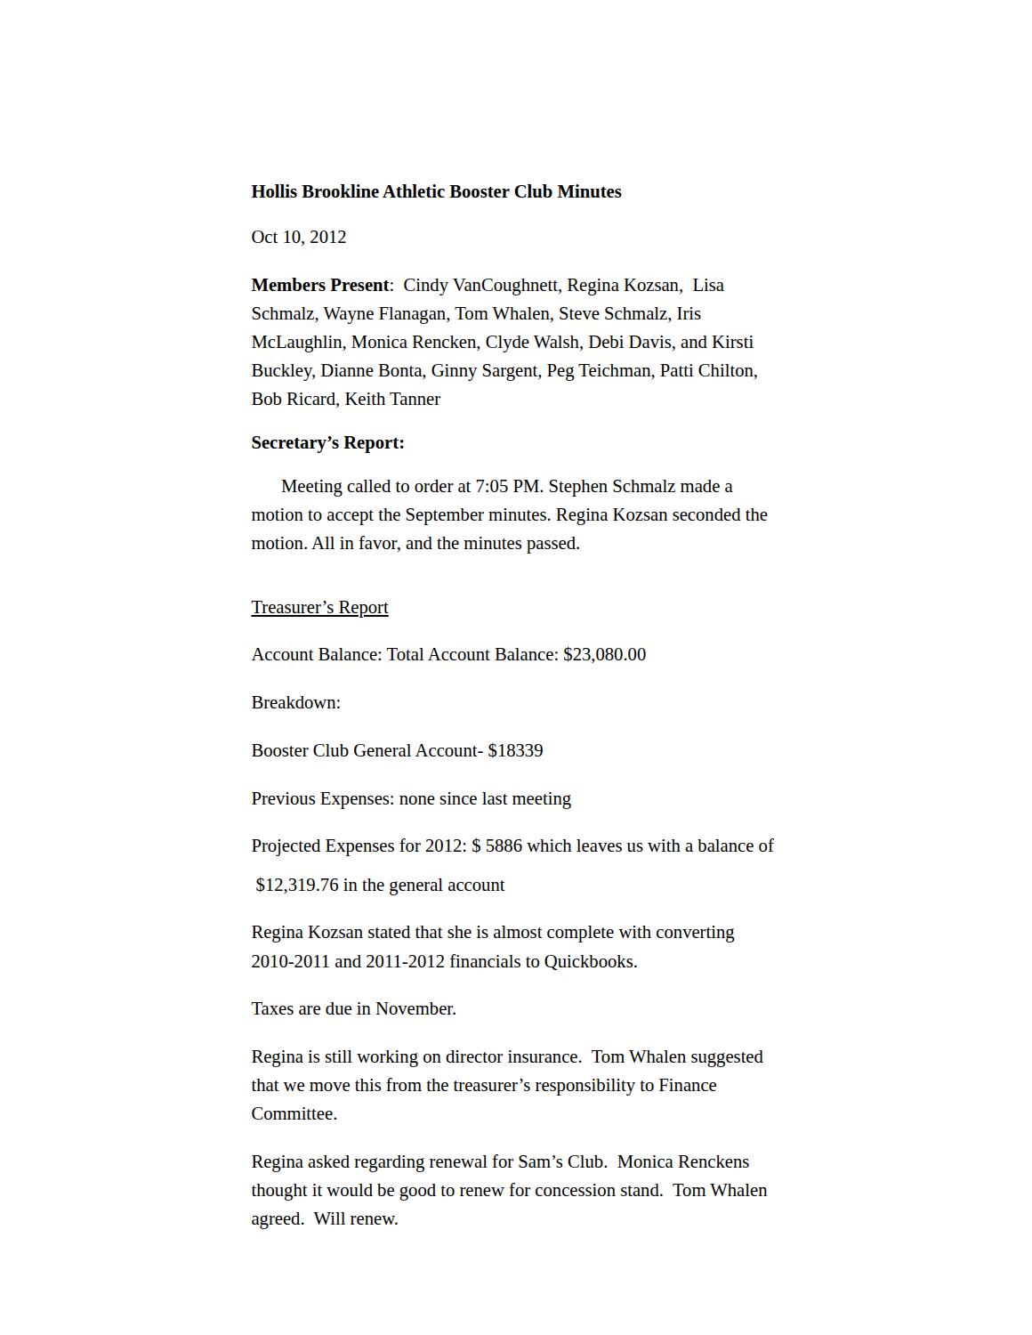Hollis Brookline Athletic Booster Club Minutes
Oct 10, 2012
Members Present: Cindy VanCoughnett, Regina Kozsan, Lisa Schmalz, Wayne Flanagan, Tom Whalen, Steve Schmalz, Iris McLaughlin, Monica Rencken, Clyde Walsh, Debi Davis, and Kirsti Buckley, Dianne Bonta, Ginny Sargent, Peg Teichman, Patti Chilton, Bob Ricard, Keith Tanner
Secretary’s Report:
Meeting called to order at 7:05 PM. Stephen Schmalz made a motion to accept the September minutes. Regina Kozsan seconded the motion. All in favor, and the minutes passed.
Treasurer’s Report
Account Balance: Total Account Balance: $23,080.00
Breakdown:
Booster Club General Account- $18339
Previous Expenses: none since last meeting
Projected Expenses for 2012: $ 5886 which leaves us with a balance of
$12,319.76 in the general account
Regina Kozsan stated that she is almost complete with converting 2010-2011 and 2011-2012 financials to Quickbooks.
Taxes are due in November.
Regina is still working on director insurance. Tom Whalen suggested that we move this from the treasurer’s responsibility to Finance Committee.
Regina asked regarding renewal for Sam’s Club. Monica Renckens thought it would be good to renew for concession stand. Tom Whalen agreed. Will renew.